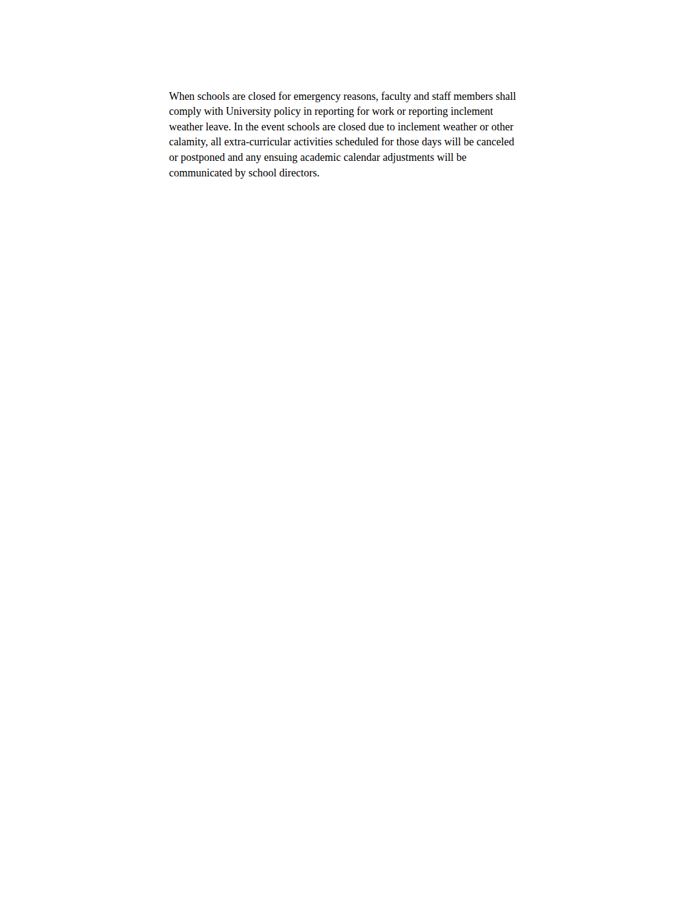When schools are closed for emergency reasons, faculty and staff members shall comply with University policy in reporting for work or reporting inclement weather leave. In the event schools are closed due to inclement weather or other calamity, all extra-curricular activities scheduled for those days will be canceled or postponed and any ensuing academic calendar adjustments will be communicated by school directors.